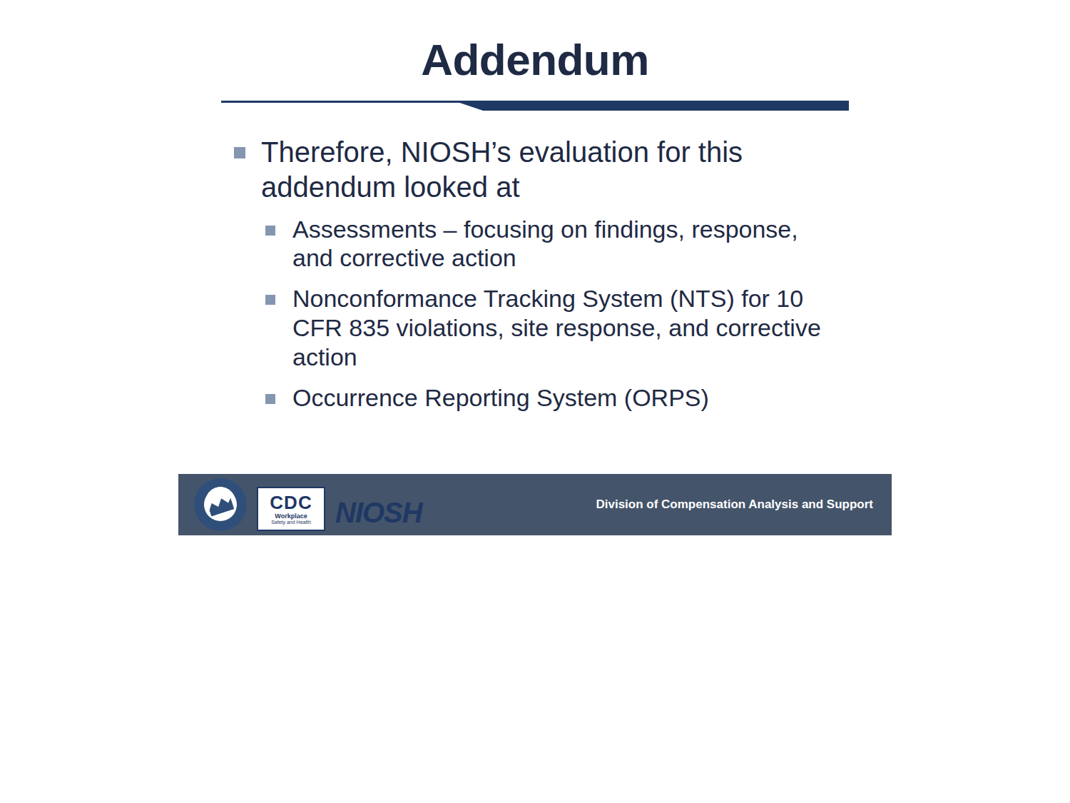Addendum
Therefore, NIOSH’s evaluation for this addendum looked at
Assessments – focusing on findings, response, and corrective action
Nonconformance Tracking System (NTS) for 10 CFR 835 violations, site response, and corrective action
Occurrence Reporting System (ORPS)
CDC
Workplace
Safety and Health
NIOSH
Division of Compensation Analysis and Support